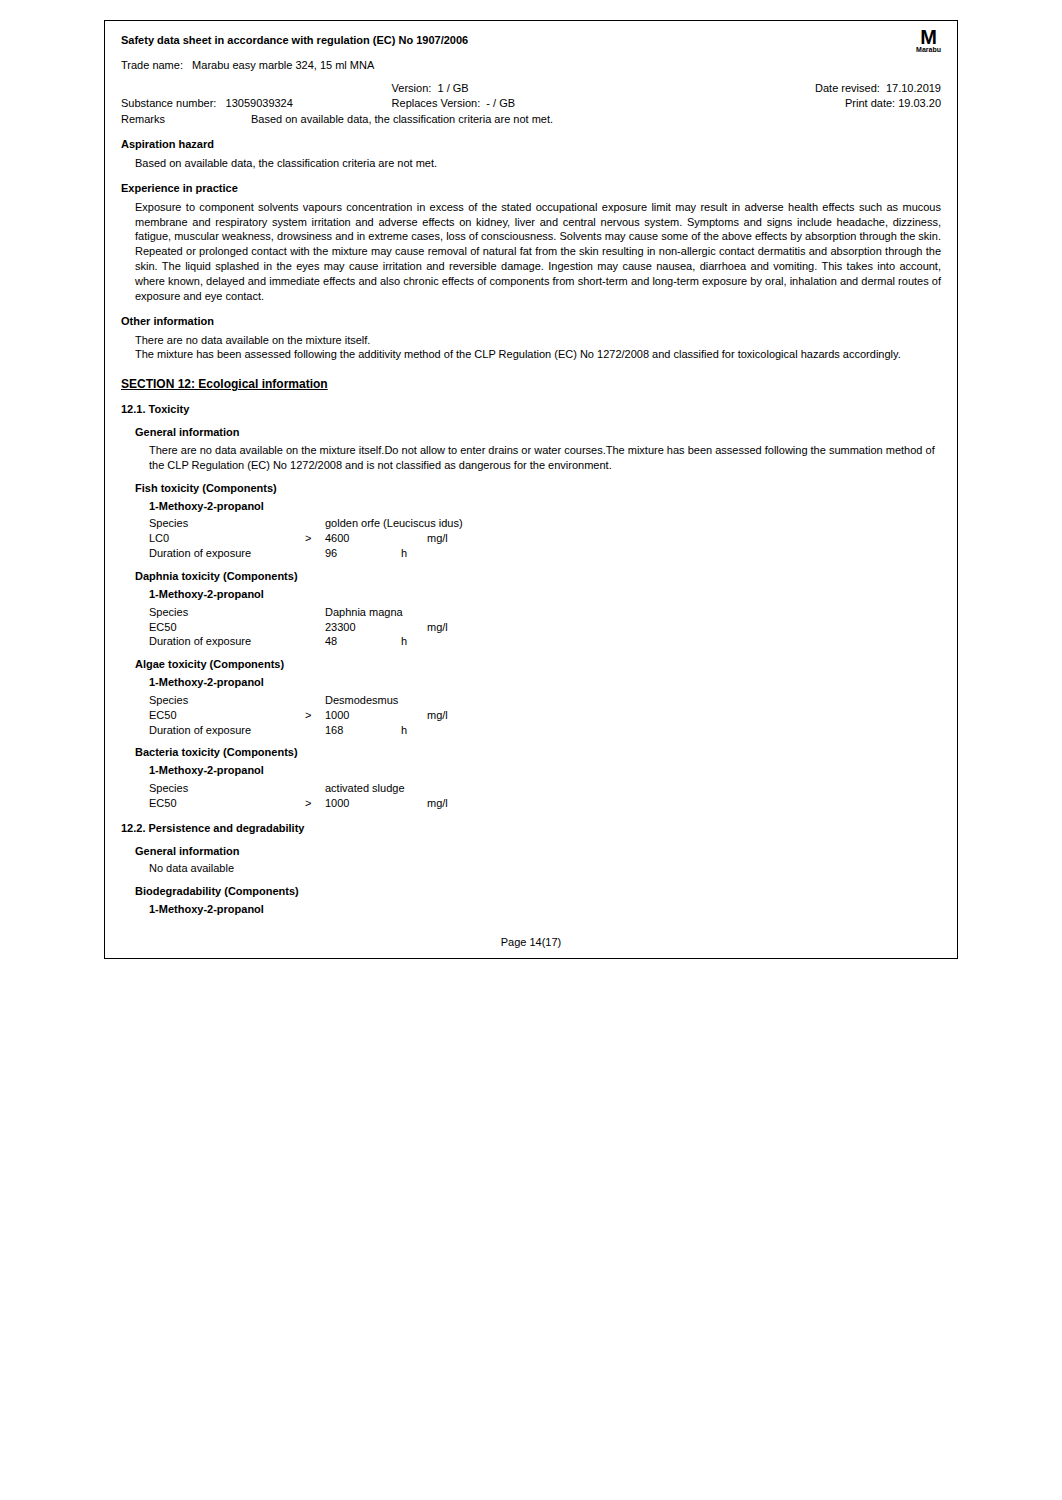M
Marabu
Safety data sheet in accordance with regulation (EC) No 1907/2006
Trade name: Marabu easy marble 324, 15 ml MNA
| | Version: 1 / GB | Date revised: 17.10.2019 |
| Substance number: 13059039324 | Replaces Version: - / GB | Print date: 19.03.20 |
Remarks
Based on available data, the classification criteria are not met.
Aspiration hazard
Based on available data, the classification criteria are not met.
Experience in practice
Exposure to component solvents vapours concentration in excess of the stated occupational exposure limit may result in adverse health effects such as mucous membrane and respiratory system irritation and adverse effects on kidney, liver and central nervous system. Symptoms and signs include headache, dizziness, fatigue, muscular weakness, drowsiness and in extreme cases, loss of consciousness. Solvents may cause some of the above effects by absorption through the skin. Repeated or prolonged contact with the mixture may cause removal of natural fat from the skin resulting in non-allergic contact dermatitis and absorption through the skin. The liquid splashed in the eyes may cause irritation and reversible damage. Ingestion may cause nausea, diarrhoea and vomiting. This takes into account, where known, delayed and immediate effects and also chronic effects of components from short-term and long-term exposure by oral, inhalation and dermal routes of exposure and eye contact.
Other information
There are no data available on the mixture itself.
The mixture has been assessed following the additivity method of the CLP Regulation (EC) No 1272/2008 and classified for toxicological hazards accordingly.
SECTION 12: Ecological information
12.1. Toxicity
General information
There are no data available on the mixture itself.Do not allow to enter drains or water courses.The mixture has been assessed following the summation method of the CLP Regulation (EC) No 1272/2008 and is not classified as dangerous for the environment.
Fish toxicity (Components)
1-Methoxy-2-propanol
| Species | | golden orfe (Leuciscus idus) |
| LC0 | > | 4600 | | mg/l |
| Duration of exposure | | 96 | h | |
Daphnia toxicity (Components)
1-Methoxy-2-propanol
| Species | | Daphnia magna |
| EC50 | | 23300 | | mg/l |
| Duration of exposure | | 48 | h | |
Algae toxicity (Components)
1-Methoxy-2-propanol
| Species | | Desmodesmus |
| EC50 | > | 1000 | | mg/l |
| Duration of exposure | | 168 | h | |
Bacteria toxicity (Components)
1-Methoxy-2-propanol
| Species | | activated sludge |
| EC50 | > | 1000 | | mg/l |
12.2. Persistence and degradability
General information
No data available
Biodegradability (Components)
1-Methoxy-2-propanol
Page 14(17)